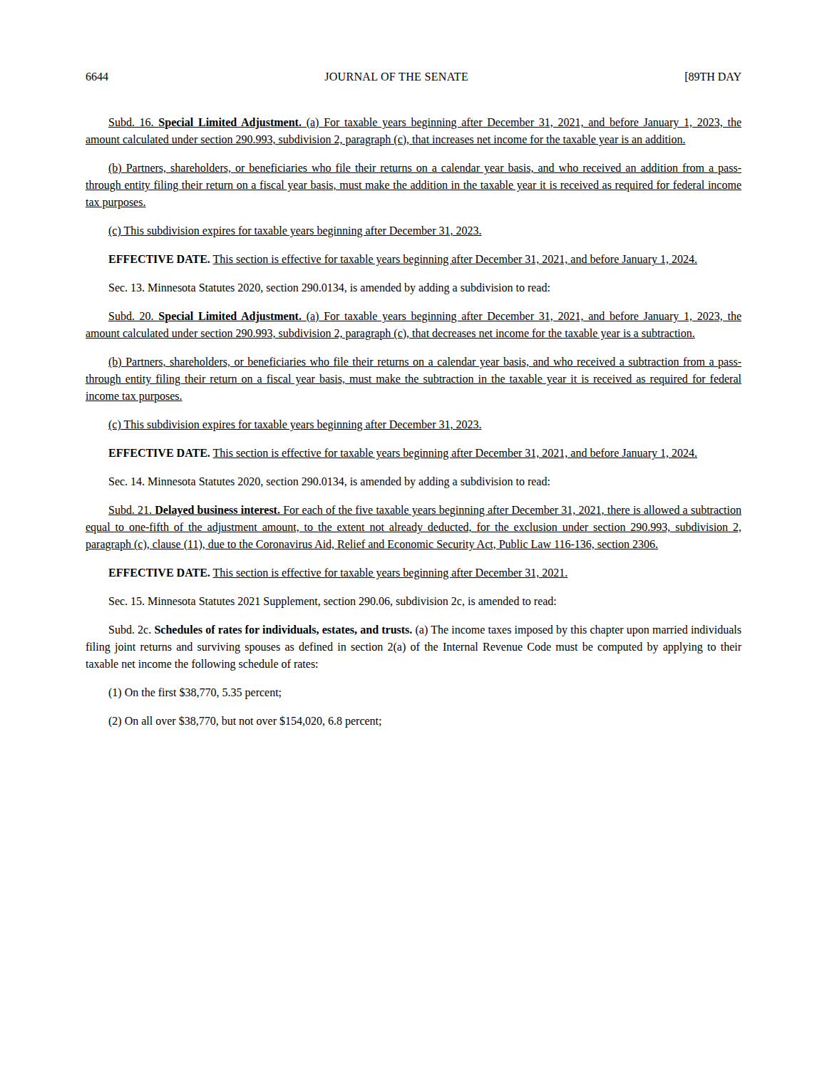6644 JOURNAL OF THE SENATE [89TH DAY
Subd. 16. Special Limited Adjustment. (a) For taxable years beginning after December 31, 2021, and before January 1, 2023, the amount calculated under section 290.993, subdivision 2, paragraph (c), that increases net income for the taxable year is an addition.
(b) Partners, shareholders, or beneficiaries who file their returns on a calendar year basis, and who received an addition from a pass-through entity filing their return on a fiscal year basis, must make the addition in the taxable year it is received as required for federal income tax purposes.
(c) This subdivision expires for taxable years beginning after December 31, 2023.
EFFECTIVE DATE. This section is effective for taxable years beginning after December 31, 2021, and before January 1, 2024.
Sec. 13. Minnesota Statutes 2020, section 290.0134, is amended by adding a subdivision to read:
Subd. 20. Special Limited Adjustment. (a) For taxable years beginning after December 31, 2021, and before January 1, 2023, the amount calculated under section 290.993, subdivision 2, paragraph (c), that decreases net income for the taxable year is a subtraction.
(b) Partners, shareholders, or beneficiaries who file their returns on a calendar year basis, and who received a subtraction from a pass-through entity filing their return on a fiscal year basis, must make the subtraction in the taxable year it is received as required for federal income tax purposes.
(c) This subdivision expires for taxable years beginning after December 31, 2023.
EFFECTIVE DATE. This section is effective for taxable years beginning after December 31, 2021, and before January 1, 2024.
Sec. 14. Minnesota Statutes 2020, section 290.0134, is amended by adding a subdivision to read:
Subd. 21. Delayed business interest. For each of the five taxable years beginning after December 31, 2021, there is allowed a subtraction equal to one-fifth of the adjustment amount, to the extent not already deducted, for the exclusion under section 290.993, subdivision 2, paragraph (c), clause (11), due to the Coronavirus Aid, Relief and Economic Security Act, Public Law 116-136, section 2306.
EFFECTIVE DATE. This section is effective for taxable years beginning after December 31, 2021.
Sec. 15. Minnesota Statutes 2021 Supplement, section 290.06, subdivision 2c, is amended to read:
Subd. 2c. Schedules of rates for individuals, estates, and trusts. (a) The income taxes imposed by this chapter upon married individuals filing joint returns and surviving spouses as defined in section 2(a) of the Internal Revenue Code must be computed by applying to their taxable net income the following schedule of rates:
(1) On the first $38,770, 5.35 percent;
(2) On all over $38,770, but not over $154,020, 6.8 percent;